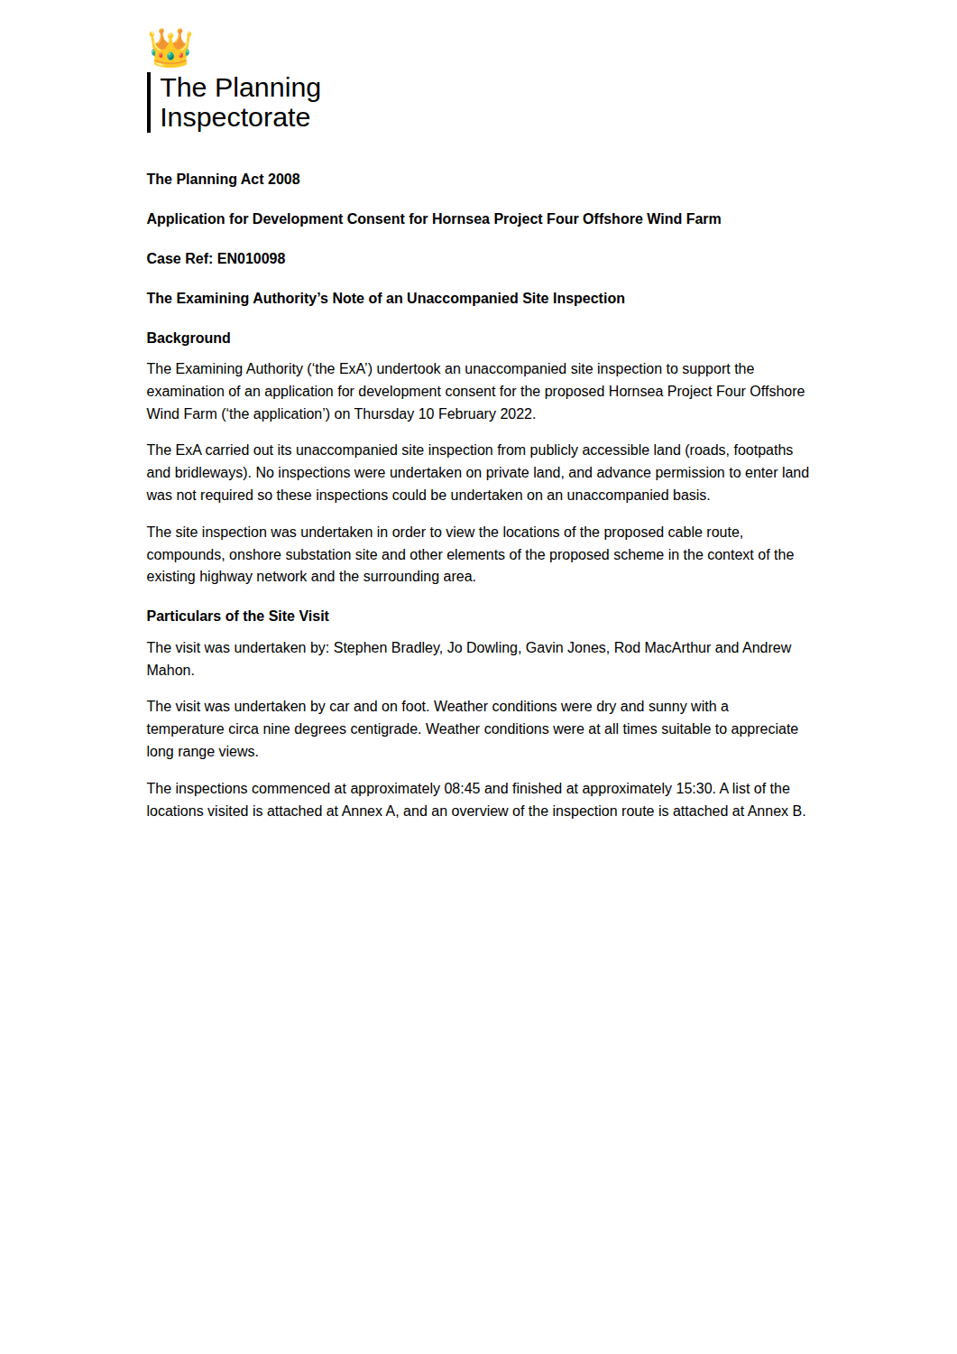👑
The Planning
Inspectorate
The Planning Act 2008
Application for Development Consent for Hornsea Project Four Offshore Wind Farm
Case Ref: EN010098
The Examining Authority’s Note of an Unaccompanied Site Inspection
Background
The Examining Authority (‘the ExA’) undertook an unaccompanied site inspection to support the examination of an application for development consent for the proposed Hornsea Project Four Offshore Wind Farm (‘the application’) on Thursday 10 February 2022.
The ExA carried out its unaccompanied site inspection from publicly accessible land (roads, footpaths and bridleways). No inspections were undertaken on private land, and advance permission to enter land was not required so these inspections could be undertaken on an unaccompanied basis.
The site inspection was undertaken in order to view the locations of the proposed cable route, compounds, onshore substation site and other elements of the proposed scheme in the context of the existing highway network and the surrounding area.
Particulars of the Site Visit
The visit was undertaken by: Stephen Bradley, Jo Dowling, Gavin Jones, Rod MacArthur and Andrew Mahon.
The visit was undertaken by car and on foot. Weather conditions were dry and sunny with a temperature circa nine degrees centigrade. Weather conditions were at all times suitable to appreciate long range views.
The inspections commenced at approximately 08:45 and finished at approximately 15:30. A list of the locations visited is attached at Annex A, and an overview of the inspection route is attached at Annex B.